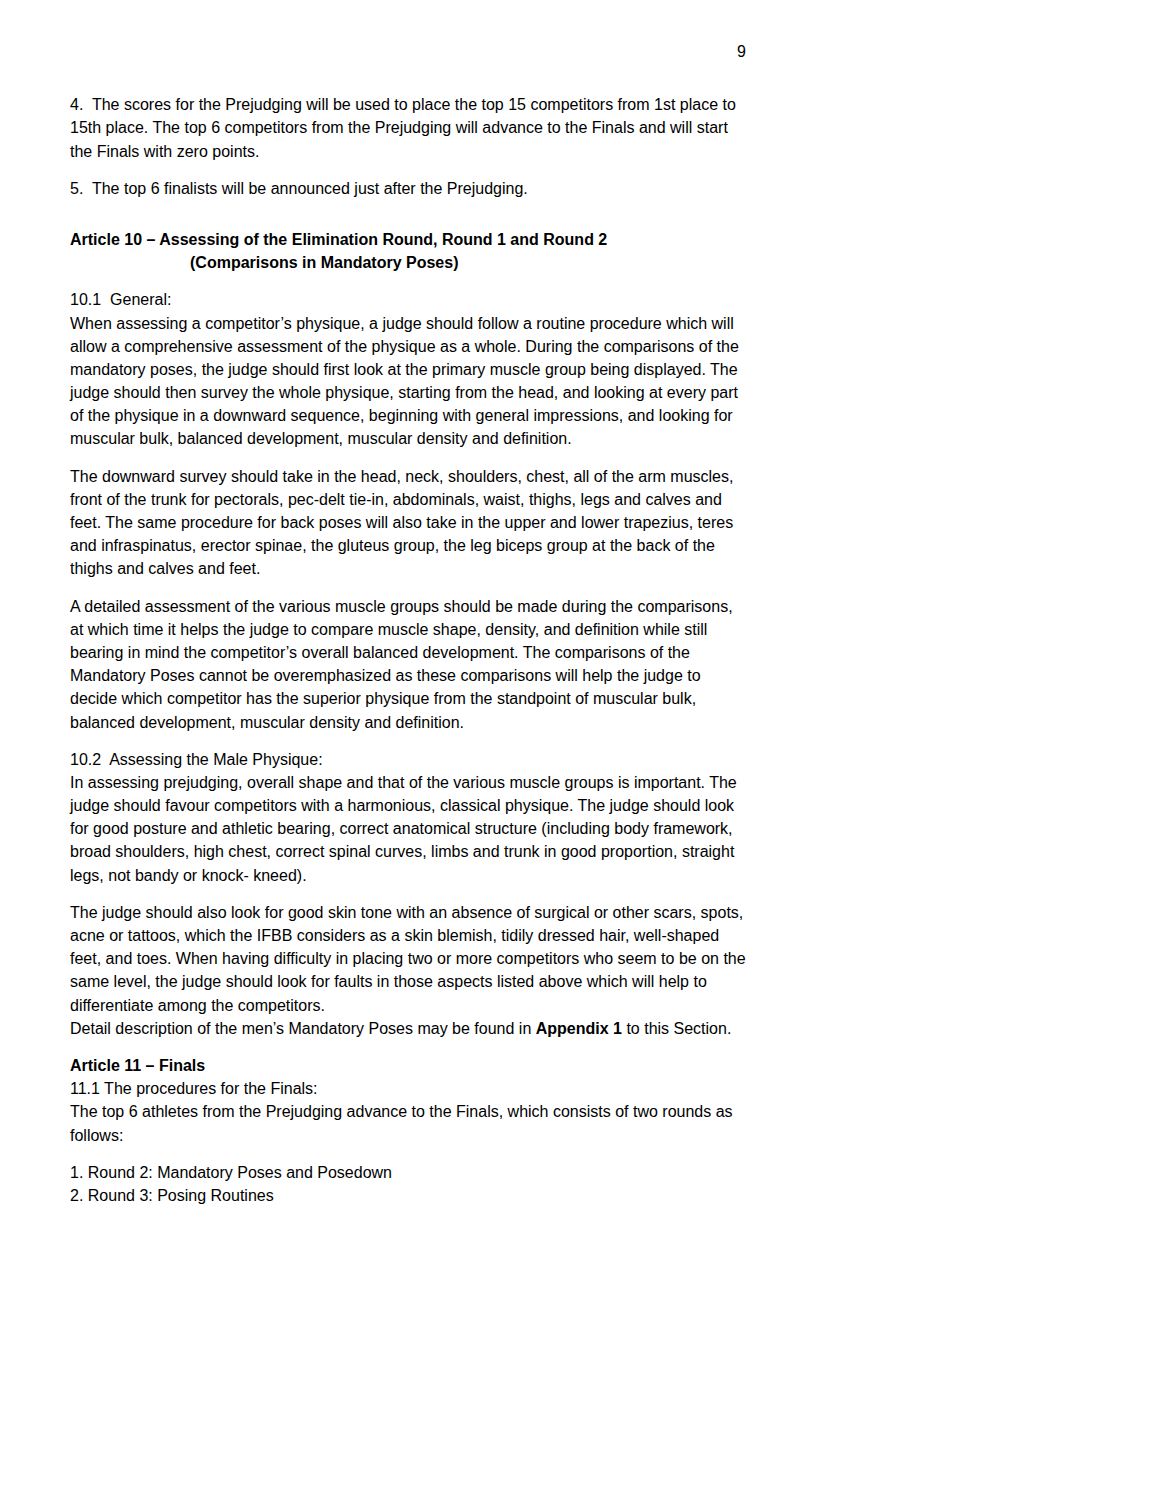9
4. The scores for the Prejudging will be used to place the top 15 competitors from 1st place to 15th place. The top 6 competitors from the Prejudging will advance to the Finals and will start the Finals with zero points.
5. The top 6 finalists will be announced just after the Prejudging.
Article 10 – Assessing of the Elimination Round, Round 1 and Round 2(Comparisons in Mandatory Poses)
10.1 General:
When assessing a competitor’s physique, a judge should follow a routine procedure which will allow a comprehensive assessment of the physique as a whole. During the comparisons of the mandatory poses, the judge should first look at the primary muscle group being displayed. The judge should then survey the whole physique, starting from the head, and looking at every part of the physique in a downward sequence, beginning with general impressions, and looking for muscular bulk, balanced development, muscular density and definition.
The downward survey should take in the head, neck, shoulders, chest, all of the arm muscles, front of the trunk for pectorals, pec-delt tie-in, abdominals, waist, thighs, legs and calves and feet. The same procedure for back poses will also take in the upper and lower trapezius, teres and infraspinatus, erector spinae, the gluteus group, the leg biceps group at the back of the thighs and calves and feet.
A detailed assessment of the various muscle groups should be made during the comparisons, at which time it helps the judge to compare muscle shape, density, and definition while still bearing in mind the competitor’s overall balanced development. The comparisons of the Mandatory Poses cannot be overemphasized as these comparisons will help the judge to decide which competitor has the superior physique from the standpoint of muscular bulk, balanced development, muscular density and definition.
10.2 Assessing the Male Physique:
In assessing prejudging, overall shape and that of the various muscle groups is important. The judge should favour competitors with a harmonious, classical physique. The judge should look for good posture and athletic bearing, correct anatomical structure (including body framework, broad shoulders, high chest, correct spinal curves, limbs and trunk in good proportion, straight legs, not bandy or knock- kneed).
The judge should also look for good skin tone with an absence of surgical or other scars, spots, acne or tattoos, which the IFBB considers as a skin blemish, tidily dressed hair, well-shaped feet, and toes. When having difficulty in placing two or more competitors who seem to be on the same level, the judge should look for faults in those aspects listed above which will help to differentiate among the competitors.
Detail description of the men’s Mandatory Poses may be found in Appendix 1 to this Section.
Article 11 – Finals
11.1 The procedures for the Finals:
The top 6 athletes from the Prejudging advance to the Finals, which consists of two rounds as follows:
1. Round 2: Mandatory Poses and Posedown
2. Round 3: Posing Routines